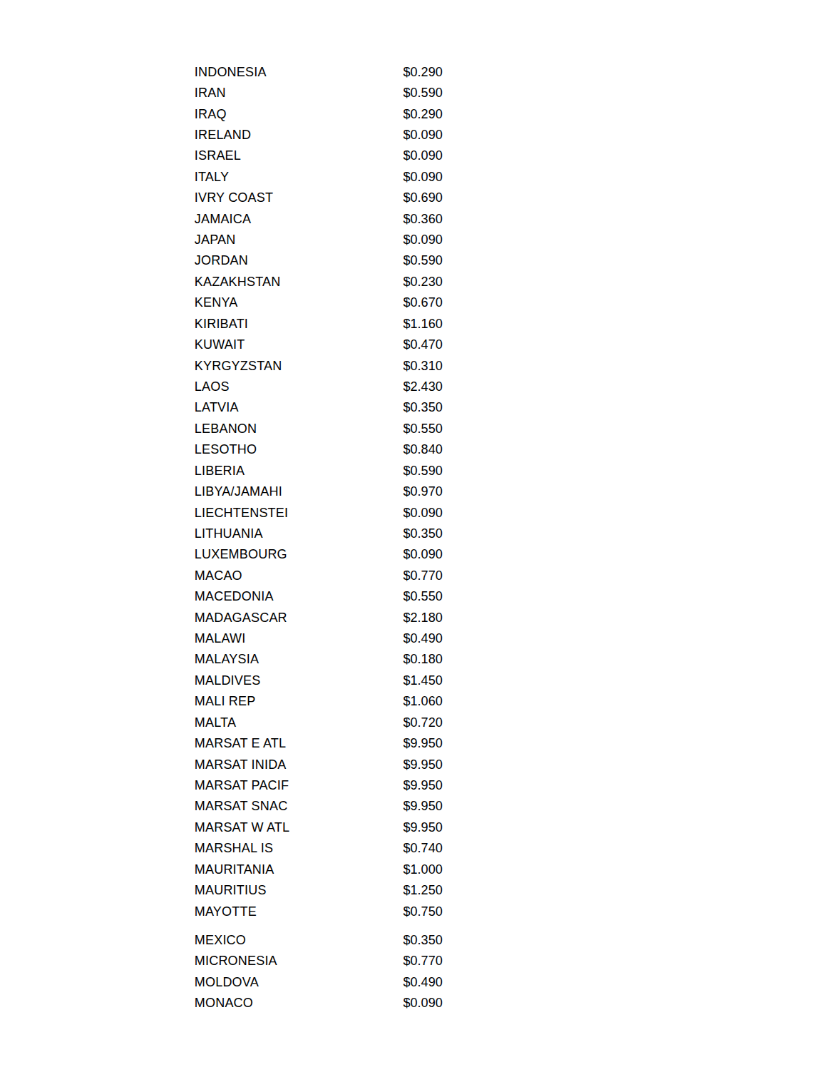| INDONESIA | $0.290 |
| IRAN | $0.590 |
| IRAQ | $0.290 |
| IRELAND | $0.090 |
| ISRAEL | $0.090 |
| ITALY | $0.090 |
| IVRY COAST | $0.690 |
| JAMAICA | $0.360 |
| JAPAN | $0.090 |
| JORDAN | $0.590 |
| KAZAKHSTAN | $0.230 |
| KENYA | $0.670 |
| KIRIBATI | $1.160 |
| KUWAIT | $0.470 |
| KYRGYZSTAN | $0.310 |
| LAOS | $2.430 |
| LATVIA | $0.350 |
| LEBANON | $0.550 |
| LESOTHO | $0.840 |
| LIBERIA | $0.590 |
| LIBYA/JAMAHI | $0.970 |
| LIECHTENSTEI | $0.090 |
| LITHUANIA | $0.350 |
| LUXEMBOURG | $0.090 |
| MACAO | $0.770 |
| MACEDONIA | $0.550 |
| MADAGASCAR | $2.180 |
| MALAWI | $0.490 |
| MALAYSIA | $0.180 |
| MALDIVES | $1.450 |
| MALI REP | $1.060 |
| MALTA | $0.720 |
| MARSAT E ATL | $9.950 |
| MARSAT INIDA | $9.950 |
| MARSAT PACIF | $9.950 |
| MARSAT SNAC | $9.950 |
| MARSAT W ATL | $9.950 |
| MARSHAL IS | $0.740 |
| MAURITANIA | $1.000 |
| MAURITIUS | $1.250 |
| MAYOTTE | $0.750 |
| MEXICO | $0.350 |
| MICRONESIA | $0.770 |
| MOLDOVA | $0.490 |
| MONACO | $0.090 |